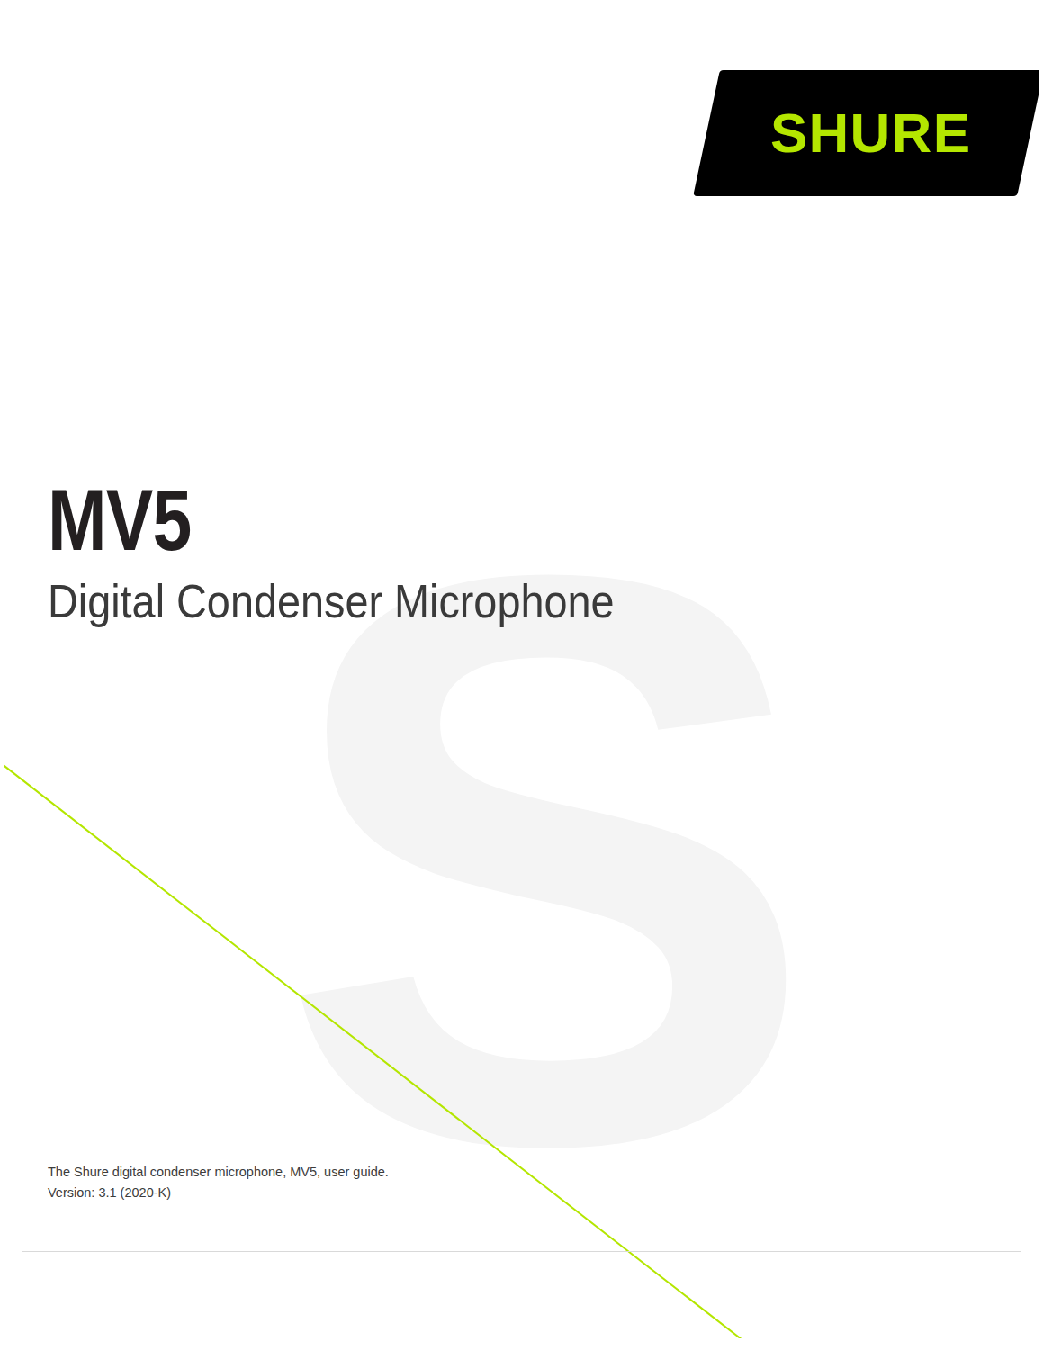S
SHURE
MV5
Digital Condenser Microphone
The Shure digital condenser microphone, MV5, user guide.
Version: 3.1 (2020-K)